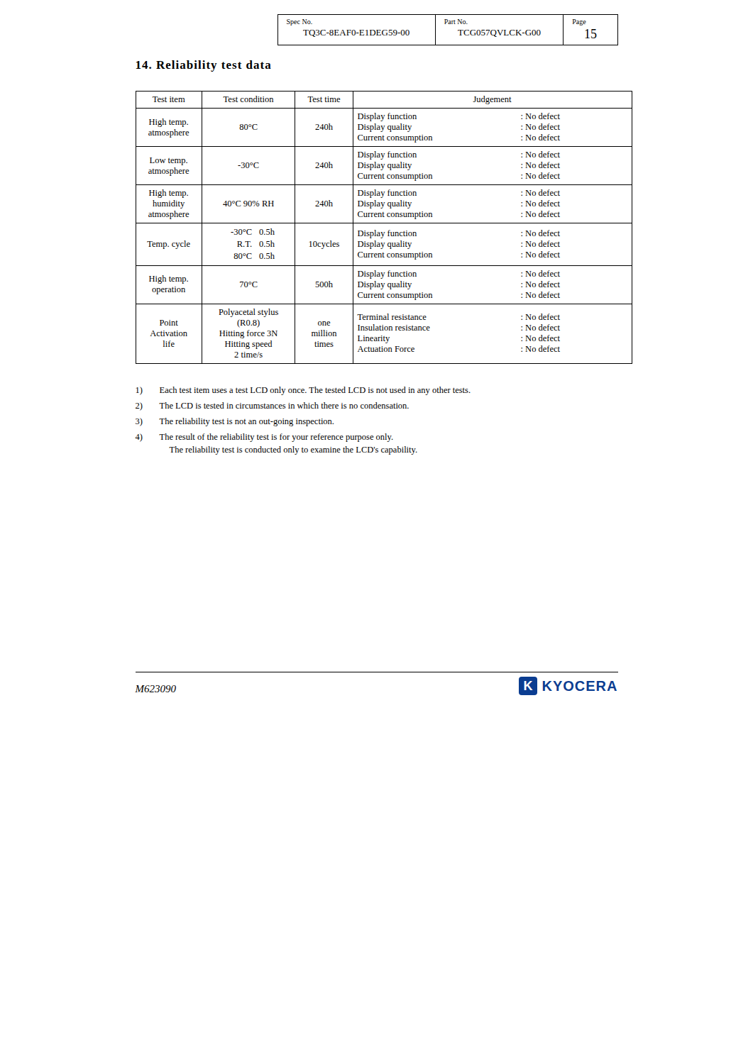| Spec No. TQ3C-8EAF0-E1DEG59-00 | Part No. TCG057QVLCK-G00 | Page 15 |
14. Reliability test data
| Test item | Test condition | Test time | Judgement |
| --- | --- | --- | --- |
| High temp. atmosphere | 80°C | 240h | Display function : No defect Display quality : No defect Current consumption : No defect |
| Low temp. atmosphere | -30°C | 240h | Display function : No defect Display quality : No defect Current consumption : No defect |
| High temp. humidity atmosphere | 40°C 90% RH | 240h | Display function : No defect Display quality : No defect Current consumption : No defect |
| Temp. cycle | -30°C 0.5h R.T. 0.5h 80°C 0.5h | 10cycles | Display function : No defect Display quality : No defect Current consumption : No defect |
| High temp. operation | 70°C | 500h | Display function : No defect Display quality : No defect Current consumption : No defect |
| Point Activation life | Polyacetal stylus (R0.8) Hitting force 3N Hitting speed 2 time/s | one million times | Terminal resistance : No defect Insulation resistance : No defect Linearity : No defect Actuation Force : No defect |
1) Each test item uses a test LCD only once. The tested LCD is not used in any other tests.
2) The LCD is tested in circumstances in which there is no condensation.
3) The reliability test is not an out-going inspection.
4) The result of the reliability test is for your reference purpose only. The reliability test is conducted only to examine the LCD's capability.
M623090
KKYOCERA